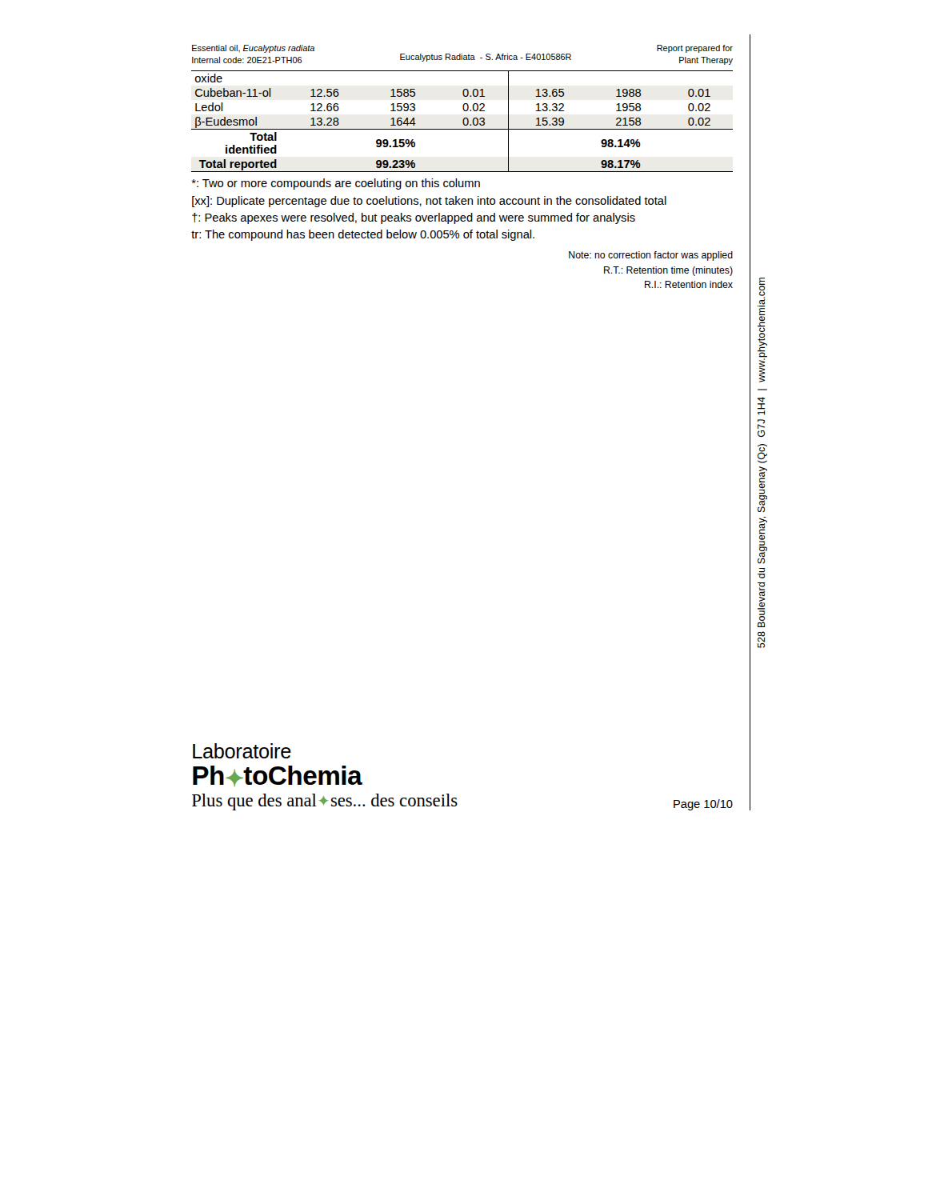Essential oil, Eucalyptus radiata
Internal code: 20E21-PTH06
Eucalyptus Radiata - S. Africa - E4010586R
Report prepared for
Plant Therapy
| oxide | | | | | | |
| Cubeban-11-ol | 12.56 | 1585 | 0.01 | 13.65 | 1988 | 0.01 |
| Ledol | 12.66 | 1593 | 0.02 | 13.32 | 1958 | 0.02 |
| β-Eudesmol | 13.28 | 1644 | 0.03 | 15.39 | 2158 | 0.02 |
| Total identified | 99.15% | 98.14% |
| Total reported | 99.23% | 98.17% |
*: Two or more compounds are coeluting on this column
[xx]: Duplicate percentage due to coelutions, not taken into account in the consolidated total
†: Peaks apexes were resolved, but peaks overlapped and were summed for analysis
tr: The compound has been detected below 0.005% of total signal.
Note: no correction factor was applied
R.T.: Retention time (minutes)
R.I.: Retention index
528 Boulevard du Saguenay, Saguenay (Qc) G7J 1H4 | www.phytochemia.com
Laboratoire
Ph✦toChemia
Plus que des anal✦ses... des conseils
Page 10/10